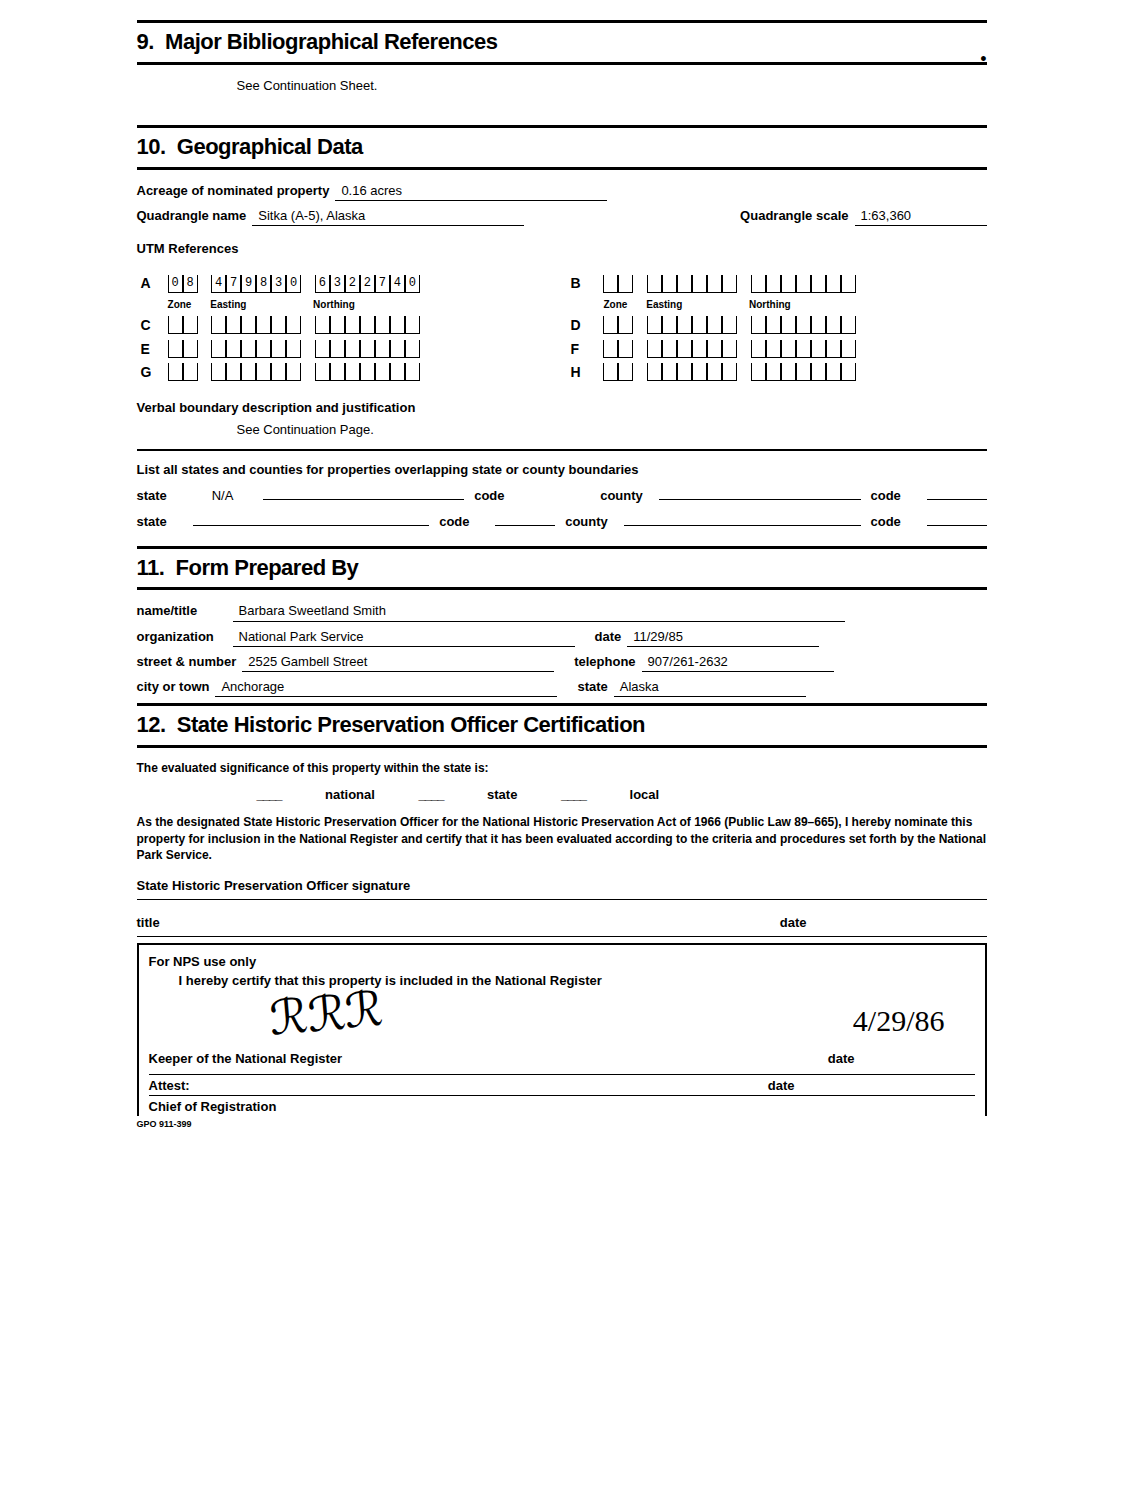9. Major Bibliographical References
•
See Continuation Sheet.
10. Geographical Data
Acreage of nominated property 0.16 acres
Quadrangle name Sitka (A-5), Alaska Quadrangle scale 1:63,360
UTM References
| A | 0 8 4 7 9 8 3 0 6 3 2 2 7 4 0 | B | |
| | Zone Easting Northing | | Zone Easting Northing |
| C | | D | |
| E | | F | |
| G | | H | |
Verbal boundary description and justification
See Continuation Page.
List all states and counties for properties overlapping state or county boundaries
state N/A code county code
state code county code
11. Form Prepared By
name/title Barbara Sweetland Smith
organization National Park Service date 11/29/85
street & number 2525 Gambell Street telephone 907/261-2632
city or town Anchorage state Alaska
12. State Historic Preservation Officer Certification
The evaluated significance of this property within the state is:
____ national ____ state ____ local
As the designated State Historic Preservation Officer for the National Historic Preservation Act of 1966 (Public Law 89–665), I hereby nominate this property for inclusion in the National Register and certify that it has been evaluated according to the criteria and procedures set forth by the National Park Service.
State Historic Preservation Officer signature
title date
For NPS use only
I hereby certify that this property is included in the National Register
ℛℛℛ 4/29/86
Keeper of the National Register date
Attest: date
Chief of Registration
GPO 911-399